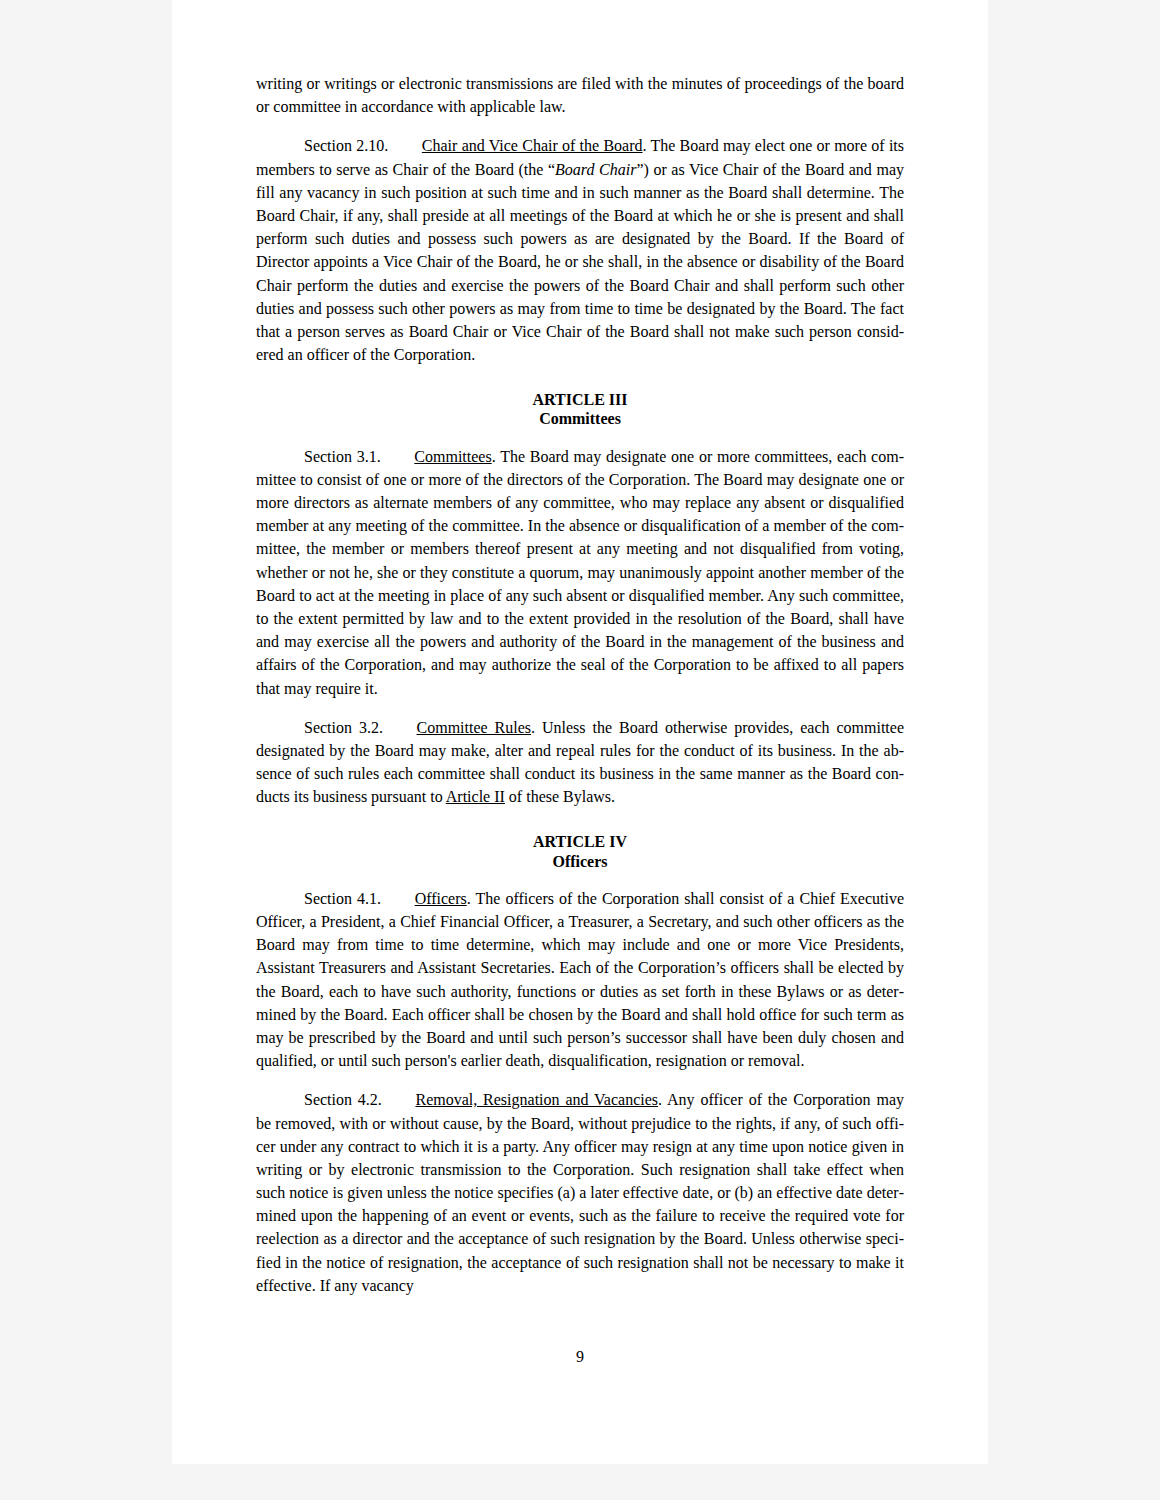writing or writings or electronic transmissions are filed with the minutes of proceedings of the board or committee in accordance with applicable law.
Section 2.10. Chair and Vice Chair of the Board. The Board may elect one or more of its members to serve as Chair of the Board (the “Board Chair”) or as Vice Chair of the Board and may fill any vacancy in such position at such time and in such manner as the Board shall determine. The Board Chair, if any, shall preside at all meetings of the Board at which he or she is present and shall perform such duties and possess such powers as are designated by the Board. If the Board of Director appoints a Vice Chair of the Board, he or she shall, in the absence or disability of the Board Chair perform the duties and exercise the powers of the Board Chair and shall perform such other duties and possess such other powers as may from time to time be designated by the Board. The fact that a person serves as Board Chair or Vice Chair of the Board shall not make such person considered an officer of the Corporation.
ARTICLE III
Committees
Section 3.1. Committees. The Board may designate one or more committees, each committee to consist of one or more of the directors of the Corporation. The Board may designate one or more directors as alternate members of any committee, who may replace any absent or disqualified member at any meeting of the committee. In the absence or disqualification of a member of the committee, the member or members thereof present at any meeting and not disqualified from voting, whether or not he, she or they constitute a quorum, may unanimously appoint another member of the Board to act at the meeting in place of any such absent or disqualified member. Any such committee, to the extent permitted by law and to the extent provided in the resolution of the Board, shall have and may exercise all the powers and authority of the Board in the management of the business and affairs of the Corporation, and may authorize the seal of the Corporation to be affixed to all papers that may require it.
Section 3.2. Committee Rules. Unless the Board otherwise provides, each committee designated by the Board may make, alter and repeal rules for the conduct of its business. In the absence of such rules each committee shall conduct its business in the same manner as the Board conducts its business pursuant to Article II of these Bylaws.
ARTICLE IV
Officers
Section 4.1. Officers. The officers of the Corporation shall consist of a Chief Executive Officer, a President, a Chief Financial Officer, a Treasurer, a Secretary, and such other officers as the Board may from time to time determine, which may include and one or more Vice Presidents, Assistant Treasurers and Assistant Secretaries. Each of the Corporation’s officers shall be elected by the Board, each to have such authority, functions or duties as set forth in these Bylaws or as determined by the Board. Each officer shall be chosen by the Board and shall hold office for such term as may be prescribed by the Board and until such person’s successor shall have been duly chosen and qualified, or until such person's earlier death, disqualification, resignation or removal.
Section 4.2. Removal, Resignation and Vacancies. Any officer of the Corporation may be removed, with or without cause, by the Board, without prejudice to the rights, if any, of such officer under any contract to which it is a party. Any officer may resign at any time upon notice given in writing or by electronic transmission to the Corporation. Such resignation shall take effect when such notice is given unless the notice specifies (a) a later effective date, or (b) an effective date determined upon the happening of an event or events, such as the failure to receive the required vote for reelection as a director and the acceptance of such resignation by the Board. Unless otherwise specified in the notice of resignation, the acceptance of such resignation shall not be necessary to make it effective. If any vacancy
9